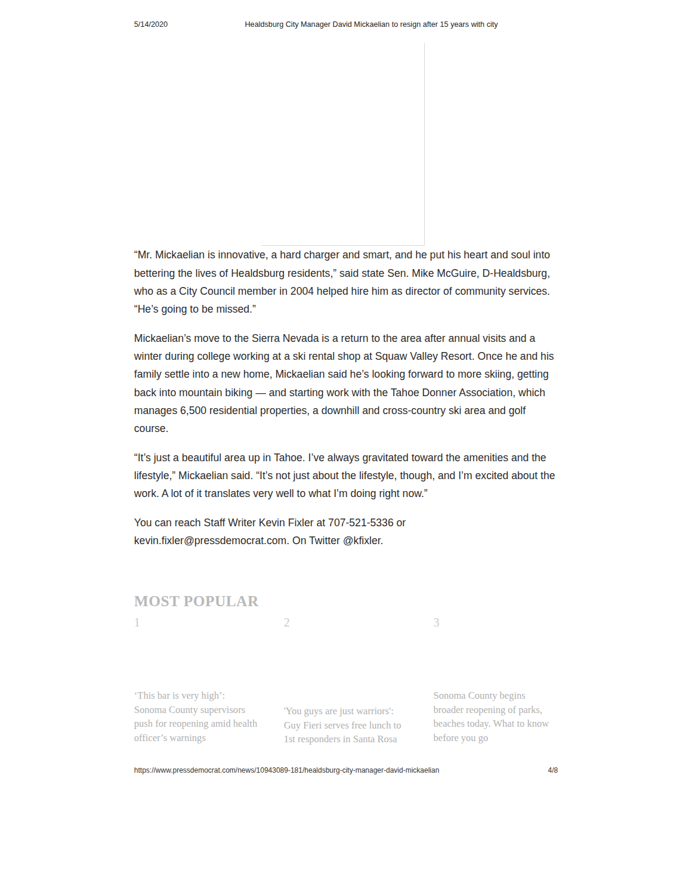5/14/2020 Healdsburg City Manager David Mickaelian to resign after 15 years with city
“Mr. Mickaelian is innovative, a hard charger and smart, and he put his heart and soul into bettering the lives of Healdsburg residents,” said state Sen. Mike McGuire, D-Healdsburg, who as a City Council member in 2004 helped hire him as director of community services. “He’s going to be missed.”
Mickaelian’s move to the Sierra Nevada is a return to the area after annual visits and a winter during college working at a ski rental shop at Squaw Valley Resort. Once he and his family settle into a new home, Mickaelian said he’s looking forward to more skiing, getting back into mountain biking — and starting work with the Tahoe Donner Association, which manages 6,500 residential properties, a downhill and cross-country ski area and golf course.
“It’s just a beautiful area up in Tahoe. I’ve always gravitated toward the amenities and the lifestyle,” Mickaelian said. “It’s not just about the lifestyle, though, and I’m excited about the work. A lot of it translates very well to what I’m doing right now.”
You can reach Staff Writer Kevin Fixler at 707-521-5336 or kevin.fixler@pressdemocrat.com. On Twitter @kfixler.
MOST POPULAR
1
‘This bar is very high’: Sonoma County supervisors push for reopening amid health officer’s warnings
2
'You guys are just warriors': Guy Fieri serves free lunch to 1st responders in Santa Rosa
3
Sonoma County begins broader reopening of parks, beaches today. What to know before you go
https://www.pressdemocrat.com/news/10943089-181/healdsburg-city-manager-david-mickaelian 4/8